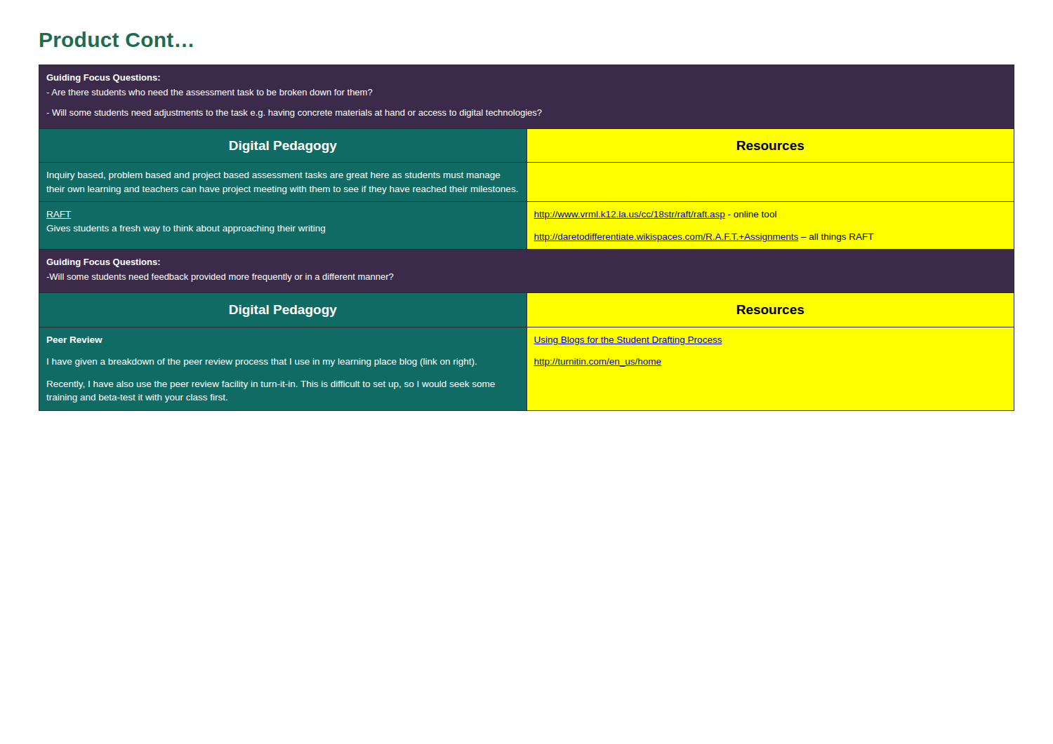Product Cont…
| Guiding Focus Questions: - Are there students who need the assessment task to be broken down for them? - Will some students need adjustments to the task e.g. having concrete materials at hand or access to digital technologies? |
| Digital Pedagogy | Resources |
| Inquiry based, problem based and project based assessment tasks are great here as students must manage their own learning and teachers can have project meeting with them to see if they have reached their milestones. | |
| RAFT Gives students a fresh way to think about approaching their writing | http://www.vrml.k12.la.us/cc/18str/raft/raft.asp - online tool http://daretodifferentiate.wikispaces.com/R.A.F.T.+Assignments – all things RAFT |
| Guiding Focus Questions: -Will some students need feedback provided more frequently or in a different manner? |
| Digital Pedagogy | Resources |
| Peer Review I have given a breakdown of the peer review process that I use in my learning place blog (link on right). Recently, I have also use the peer review facility in turn-it-in. This is difficult to set up, so I would seek some training and beta-test it with your class first. | Using Blogs for the Student Drafting Process http://turnitin.com/en_us/home |